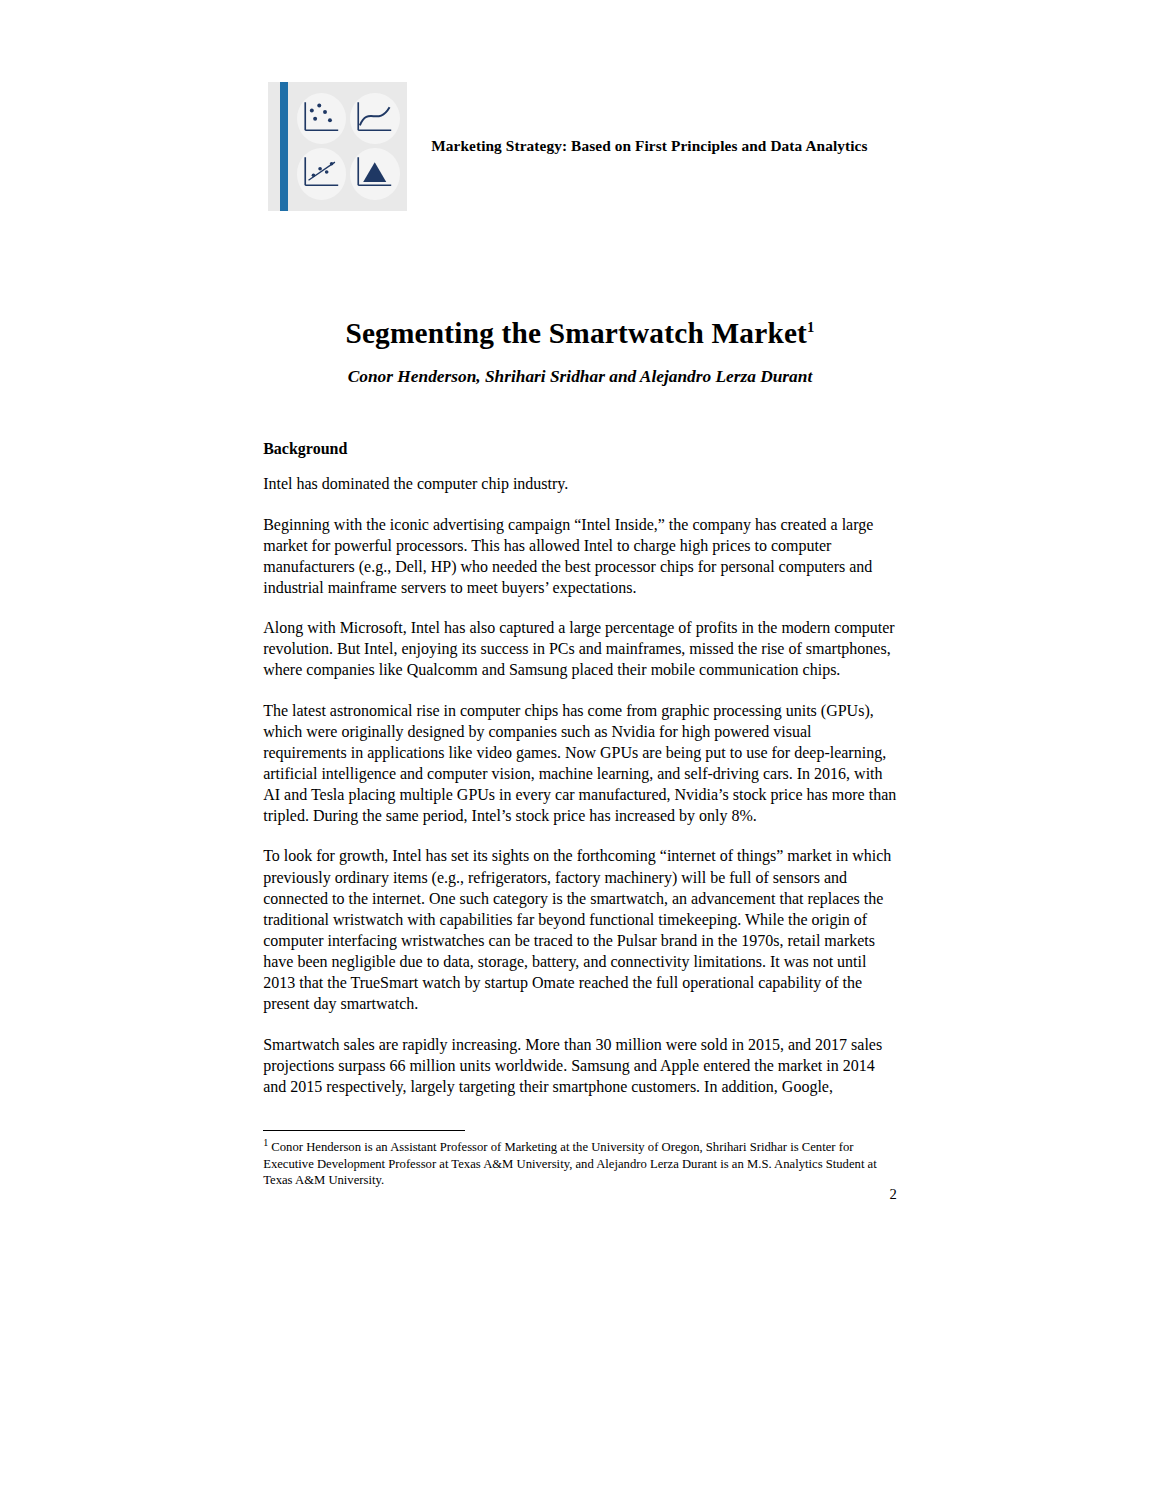Marketing Strategy: Based on First Principles and Data Analytics
Segmenting the Smartwatch Market1
Conor Henderson, Shrihari Sridhar and Alejandro Lerza Durant
Background
Intel has dominated the computer chip industry.
Beginning with the iconic advertising campaign “Intel Inside,” the company has created a large market for powerful processors. This has allowed Intel to charge high prices to computer manufacturers (e.g., Dell, HP) who needed the best processor chips for personal computers and industrial mainframe servers to meet buyers’ expectations.
Along with Microsoft, Intel has also captured a large percentage of profits in the modern computer revolution. But Intel, enjoying its success in PCs and mainframes, missed the rise of smartphones, where companies like Qualcomm and Samsung placed their mobile communication chips.
The latest astronomical rise in computer chips has come from graphic processing units (GPUs), which were originally designed by companies such as Nvidia for high powered visual requirements in applications like video games. Now GPUs are being put to use for deep-learning, artificial intelligence and computer vision, machine learning, and self-driving cars. In 2016, with AI and Tesla placing multiple GPUs in every car manufactured, Nvidia’s stock price has more than tripled. During the same period, Intel’s stock price has increased by only 8%.
To look for growth, Intel has set its sights on the forthcoming “internet of things” market in which previously ordinary items (e.g., refrigerators, factory machinery) will be full of sensors and connected to the internet. One such category is the smartwatch, an advancement that replaces the traditional wristwatch with capabilities far beyond functional timekeeping. While the origin of computer interfacing wristwatches can be traced to the Pulsar brand in the 1970s, retail markets have been negligible due to data, storage, battery, and connectivity limitations. It was not until 2013 that the TrueSmart watch by startup Omate reached the full operational capability of the present day smartwatch.
Smartwatch sales are rapidly increasing. More than 30 million were sold in 2015, and 2017 sales projections surpass 66 million units worldwide. Samsung and Apple entered the market in 2014 and 2015 respectively, largely targeting their smartphone customers. In addition, Google,
1 Conor Henderson is an Assistant Professor of Marketing at the University of Oregon, Shrihari Sridhar is Center for Executive Development Professor at Texas A&M University, and Alejandro Lerza Durant is an M.S. Analytics Student at Texas A&M University.
2